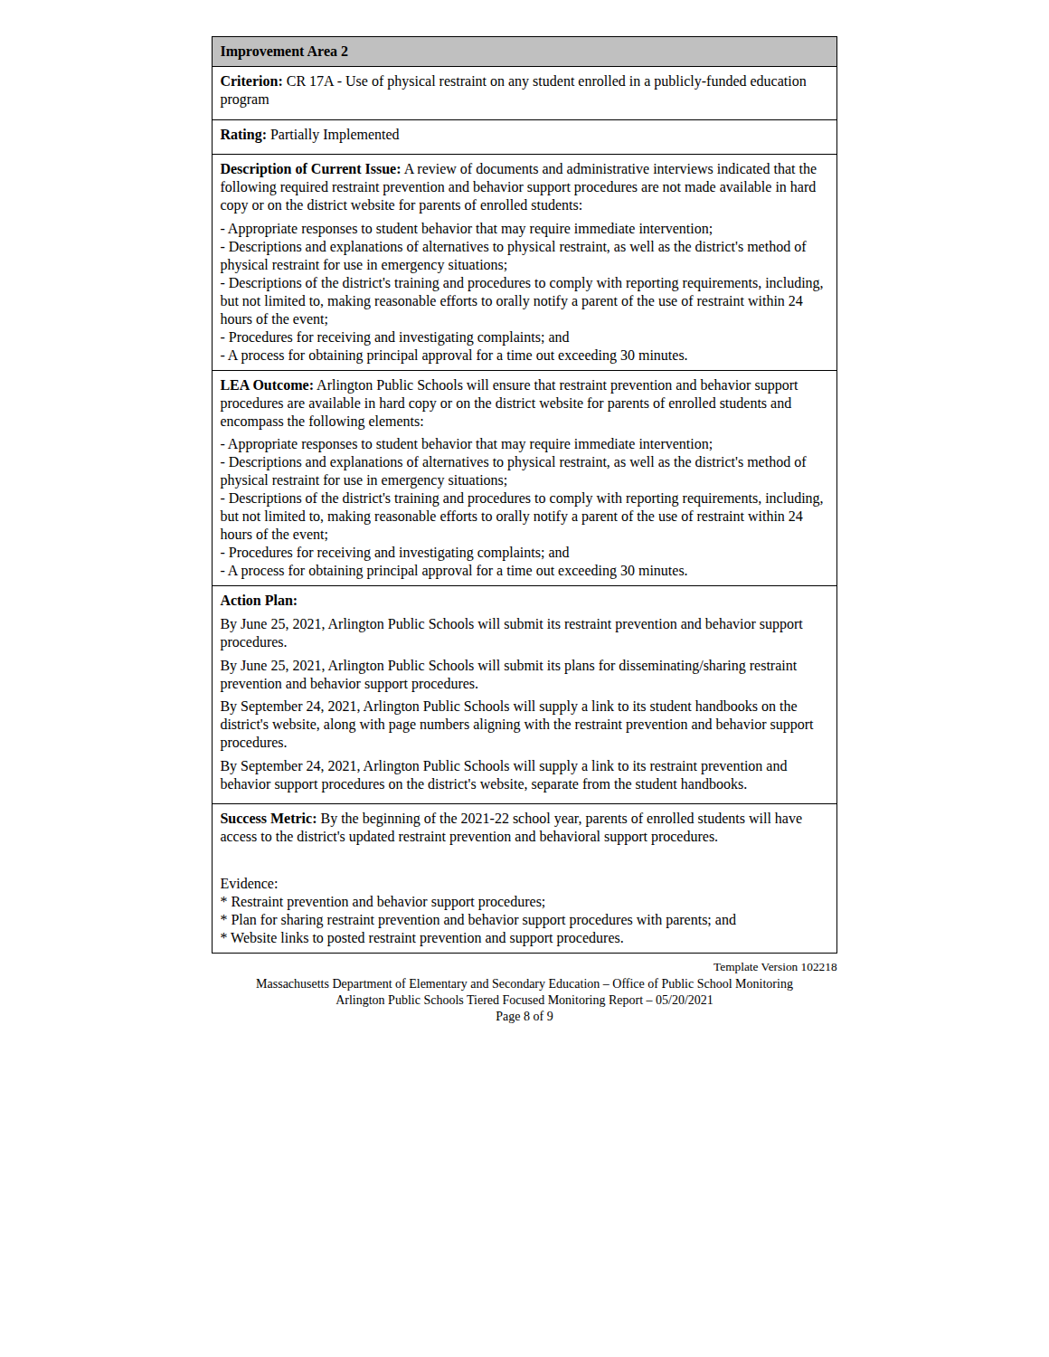| Improvement Area 2 |
| Criterion: CR 17A - Use of physical restraint on any student enrolled in a publicly-funded education program |
| Rating: Partially Implemented |
| Description of Current Issue: A review of documents and administrative interviews indicated that the following required restraint prevention and behavior support procedures are not made available in hard copy or on the district website for parents of enrolled students: - Appropriate responses to student behavior that may require immediate intervention; - Descriptions and explanations of alternatives to physical restraint, as well as the district's method of physical restraint for use in emergency situations; - Descriptions of the district's training and procedures to comply with reporting requirements, including, but not limited to, making reasonable efforts to orally notify a parent of the use of restraint within 24 hours of the event; - Procedures for receiving and investigating complaints; and - A process for obtaining principal approval for a time out exceeding 30 minutes. |
| LEA Outcome: Arlington Public Schools will ensure that restraint prevention and behavior support procedures are available in hard copy or on the district website for parents of enrolled students and encompass the following elements: - Appropriate responses to student behavior that may require immediate intervention; - Descriptions and explanations of alternatives to physical restraint, as well as the district's method of physical restraint for use in emergency situations; - Descriptions of the district's training and procedures to comply with reporting requirements, including, but not limited to, making reasonable efforts to orally notify a parent of the use of restraint within 24 hours of the event; - Procedures for receiving and investigating complaints; and - A process for obtaining principal approval for a time out exceeding 30 minutes. |
| Action Plan: By June 25, 2021, Arlington Public Schools will submit its restraint prevention and behavior support procedures. By June 25, 2021, Arlington Public Schools will submit its plans for disseminating/sharing restraint prevention and behavior support procedures. By September 24, 2021, Arlington Public Schools will supply a link to its student handbooks on the district's website, along with page numbers aligning with the restraint prevention and behavior support procedures. By September 24, 2021, Arlington Public Schools will supply a link to its restraint prevention and behavior support procedures on the district's website, separate from the student handbooks. |
| Success Metric: By the beginning of the 2021-22 school year, parents of enrolled students will have access to the district's updated restraint prevention and behavioral support procedures. Evidence: * Restraint prevention and behavior support procedures; * Plan for sharing restraint prevention and behavior support procedures with parents; and * Website links to posted restraint prevention and support procedures. |
Template Version 102218
Massachusetts Department of Elementary and Secondary Education – Office of Public School Monitoring
Arlington Public Schools Tiered Focused Monitoring Report – 05/20/2021
Page 8 of 9